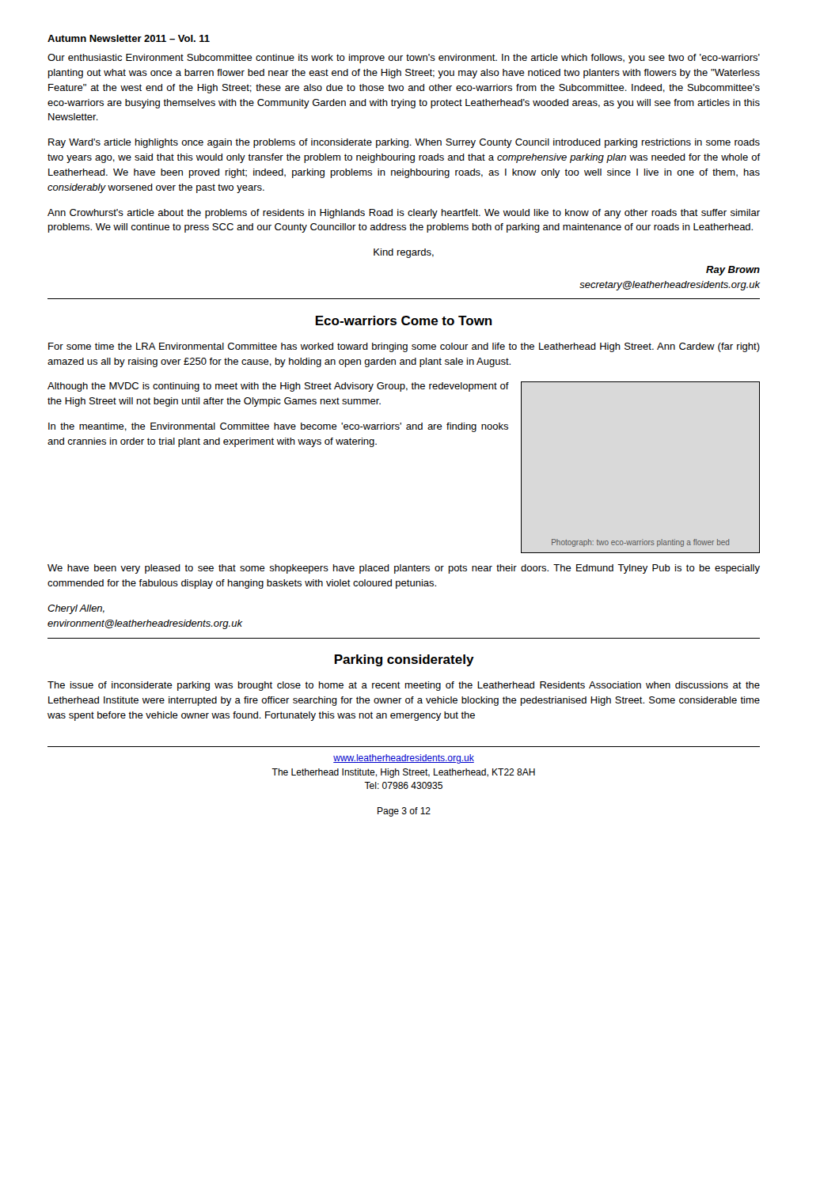Autumn Newsletter 2011 – Vol. 11
Our enthusiastic Environment Subcommittee continue its work to improve our town's environment. In the article which follows, you see two of 'eco-warriors' planting out what was once a barren flower bed near the east end of the High Street; you may also have noticed two planters with flowers by the "Waterless Feature" at the west end of the High Street; these are also due to those two and other eco-warriors from the Subcommittee. Indeed, the Subcommittee's eco-warriors are busying themselves with the Community Garden and with trying to protect Leatherhead's wooded areas, as you will see from articles in this Newsletter.
Ray Ward's article highlights once again the problems of inconsiderate parking. When Surrey County Council introduced parking restrictions in some roads two years ago, we said that this would only transfer the problem to neighbouring roads and that a comprehensive parking plan was needed for the whole of Leatherhead. We have been proved right; indeed, parking problems in neighbouring roads, as I know only too well since I live in one of them, has considerably worsened over the past two years.
Ann Crowhurst's article about the problems of residents in Highlands Road is clearly heartfelt. We would like to know of any other roads that suffer similar problems. We will continue to press SCC and our County Councillor to address the problems both of parking and maintenance of our roads in Leatherhead.
Kind regards,
Ray Brown
secretary@leatherheadresidents.org.uk
Eco-warriors Come to Town
For some time the LRA Environmental Committee has worked toward bringing some colour and life to the Leatherhead High Street. Ann Cardew (far right) amazed us all by raising over £250 for the cause, by holding an open garden and plant sale in August.
Photograph: two eco-warriors planting a flower bed
Although the MVDC is continuing to meet with the High Street Advisory Group, the redevelopment of the High Street will not begin until after the Olympic Games next summer.
In the meantime, the Environmental Committee have become 'eco-warriors' and are finding nooks and crannies in order to trial plant and experiment with ways of watering.
We have been very pleased to see that some shopkeepers have placed planters or pots near their doors. The Edmund Tylney Pub is to be especially commended for the fabulous display of hanging baskets with violet coloured petunias.
Cheryl Allen,
environment@leatherheadresidents.org.uk
Parking considerately
The issue of inconsiderate parking was brought close to home at a recent meeting of the Leatherhead Residents Association when discussions at the Letherhead Institute were interrupted by a fire officer searching for the owner of a vehicle blocking the pedestrianised High Street. Some considerable time was spent before the vehicle owner was found. Fortunately this was not an emergency but the
www.leatherheadresidents.org.uk
The Letherhead Institute, High Street, Leatherhead, KT22 8AH
Tel: 07986 430935
Page 3 of 12